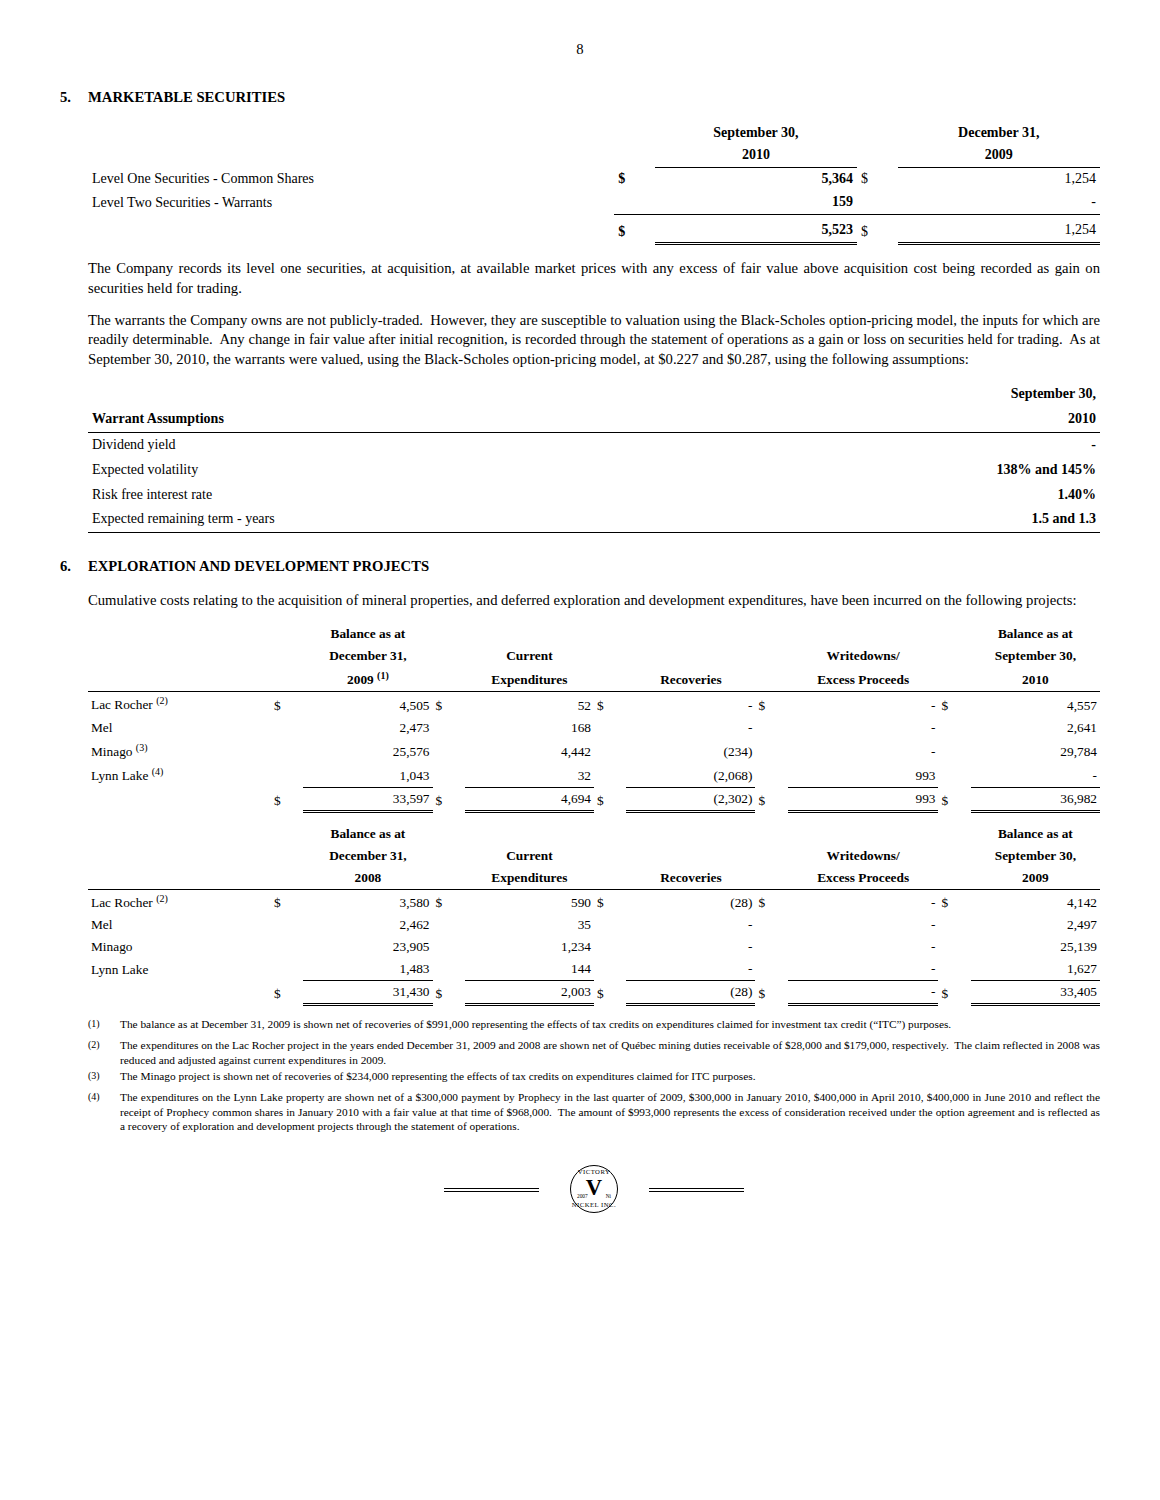8
5. MARKETABLE SECURITIES
| | | September 30, | | December 31, |
| | | 2010 | | 2009 |
| Level One Securities - Common Shares | $ | 5,364 | $ | 1,254 |
| Level Two Securities - Warrants | | 159 | | - |
| | $ | 5,523 | $ | 1,254 |
The Company records its level one securities, at acquisition, at available market prices with any excess of fair value above acquisition cost being recorded as gain on securities held for trading.
The warrants the Company owns are not publicly-traded. However, they are susceptible to valuation using the Black-Scholes option-pricing model, the inputs for which are readily determinable. Any change in fair value after initial recognition, is recorded through the statement of operations as a gain or loss on securities held for trading. As at September 30, 2010, the warrants were valued, using the Black-Scholes option-pricing model, at $0.227 and $0.287, using the following assumptions:
| | September 30, |
| Warrant Assumptions | 2010 |
| Dividend yield | - |
| Expected volatility | 138% and 145% |
| Risk free interest rate | 1.40% |
| Expected remaining term - years | 1.5 and 1.3 |
6. EXPLORATION AND DEVELOPMENT PROJECTS
Cumulative costs relating to the acquisition of mineral properties, and deferred exploration and development expenditures, have been incurred on the following projects:
| | | Balance as at | | | | | | | | Balance as at |
| | | December 31, | | Current | | | | Writedowns/ | | September 30, |
| | | 2009 (1) | | Expenditures | | Recoveries | | Excess Proceeds | | 2010 |
| Lac Rocher (2) | $ | 4,505 | $ | 52 | $ | - | $ | - | $ | 4,557 |
| Mel | | 2,473 | | 168 | | - | | - | | 2,641 |
| Minago (3) | | 25,576 | | 4,442 | | (234) | | - | | 29,784 |
| Lynn Lake (4) | | 1,043 | | 32 | | (2,068) | | 993 | | - |
| | $ | 33,597 | $ | 4,694 | $ | (2,302) | $ | 993 | $ | 36,982 |
| | | Balance as at | | | | | | | | Balance as at |
| | | December 31, | | Current | | | | Writedowns/ | | September 30, |
| | | 2008 | | Expenditures | | Recoveries | | Excess Proceeds | | 2009 |
| Lac Rocher (2) | $ | 3,580 | $ | 590 | $ | (28) | $ | - | $ | 4,142 |
| Mel | | 2,462 | | 35 | | - | | - | | 2,497 |
| Minago | | 23,905 | | 1,234 | | - | | - | | 25,139 |
| Lynn Lake | | 1,483 | | 144 | | - | | - | | 1,627 |
| | $ | 31,430 | $ | 2,003 | $ | (28) | $ | - | $ | 33,405 |
| (1) | The balance as at December 31, 2009 is shown net of recoveries of $991,000 representing the effects of tax credits on expenditures claimed for investment tax credit (“ITC”) purposes. |
| (2) | The expenditures on the Lac Rocher project in the years ended December 31, 2009 and 2008 are shown net of Québec mining duties receivable of $28,000 and $179,000, respectively. The claim reflected in 2008 was reduced and adjusted against current expenditures in 2009. |
| (3) | The Minago project is shown net of recoveries of $234,000 representing the effects of tax credits on expenditures claimed for ITC purposes. |
| (4) | The expenditures on the Lynn Lake property are shown net of a $300,000 payment by Prophecy in the last quarter of 2009, $300,000 in January 2010, $400,000 in April 2010, $400,000 in June 2010 and reflect the receipt of Prophecy common shares in January 2010 with a fair value at that time of $968,000. The amount of $993,000 represents the excess of consideration received under the option agreement and is reflected as a recovery of exploration and development projects through the statement of operations. |
VICTORY
V
2007
Ni
NICKEL INC.